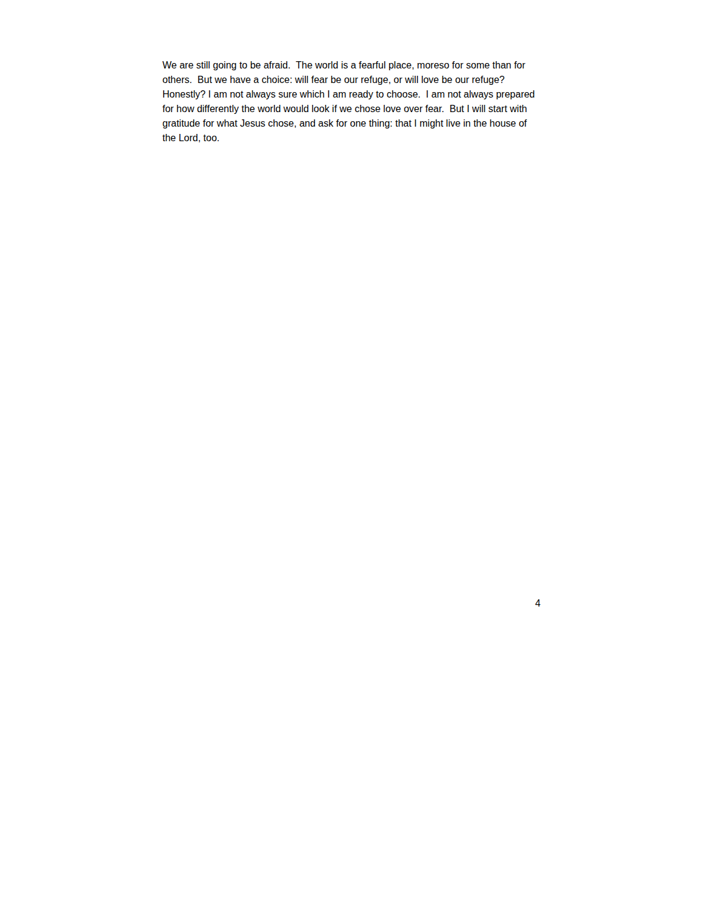We are still going to be afraid. The world is a fearful place, moreso for some than for others. But we have a choice: will fear be our refuge, or will love be our refuge? Honestly? I am not always sure which I am ready to choose. I am not always prepared for how differently the world would look if we chose love over fear. But I will start with gratitude for what Jesus chose, and ask for one thing: that I might live in the house of the Lord, too.
4